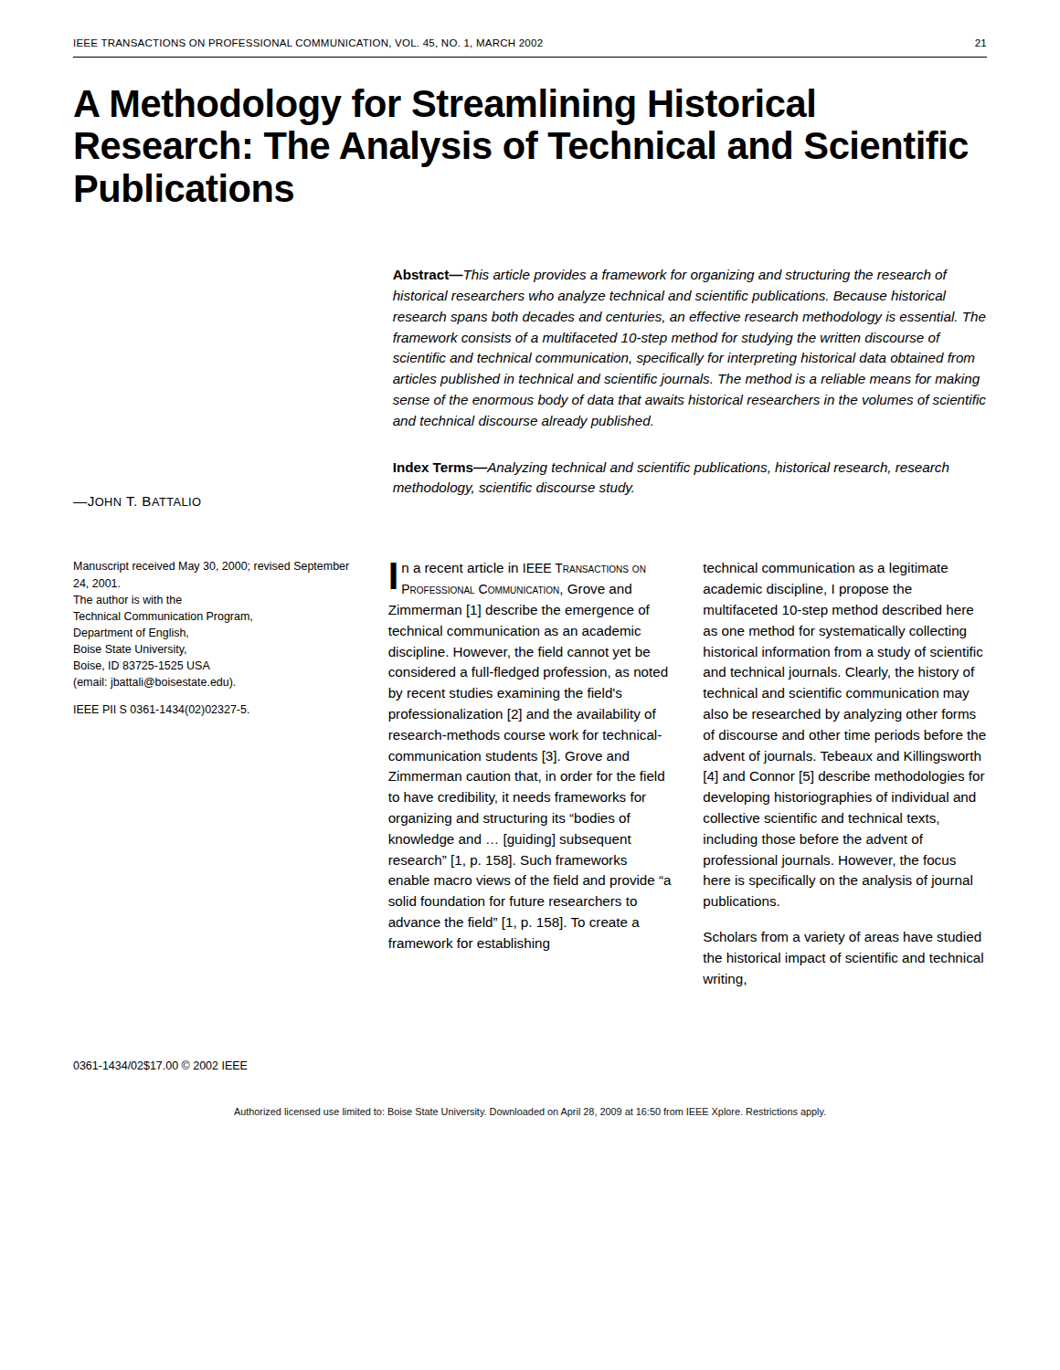IEEE Transactions on Professional Communication, Vol. 45, No. 1, March 2002 21
A Methodology for Streamlining Historical Research: The Analysis of Technical and Scientific Publications
—JOHN T. BATTALIO
Abstract—This article provides a framework for organizing and structuring the research of historical researchers who analyze technical and scientific publications. Because historical research spans both decades and centuries, an effective research methodology is essential. The framework consists of a multifaceted 10-step method for studying the written discourse of scientific and technical communication, specifically for interpreting historical data obtained from articles published in technical and scientific journals. The method is a reliable means for making sense of the enormous body of data that awaits historical researchers in the volumes of scientific and technical discourse already published.
Index Terms—Analyzing technical and scientific publications, historical research, research methodology, scientific discourse study.
Manuscript received May 30, 2000; revised September 24, 2001.
The author is with the
Technical Communication Program,
Department of English,
Boise State University,
Boise, ID 83725-1525 USA
(email: jbattali@boisestate.edu).
IEEE PII S 0361-1434(02)02327-5.
In a recent article in IEEE Transactions on Professional Communication, Grove and Zimmerman [1] describe the emergence of technical communication as an academic discipline. However, the field cannot yet be considered a full-fledged profession, as noted by recent studies examining the field's professionalization [2] and the availability of research-methods course work for technical-communication students [3]. Grove and Zimmerman caution that, in order for the field to have credibility, it needs frameworks for organizing and structuring its “bodies of knowledge and … [guiding] subsequent research” [1, p. 158]. Such frameworks enable macro views of the field and provide “a solid foundation for future researchers to advance the field” [1, p. 158]. To create a framework for establishing
technical communication as a legitimate academic discipline, I propose the multifaceted 10-step method described here as one method for systematically collecting historical information from a study of scientific and technical journals. Clearly, the history of technical and scientific communication may also be researched by analyzing other forms of discourse and other time periods before the advent of journals. Tebeaux and Killingsworth [4] and Connor [5] describe methodologies for developing historiographies of individual and collective scientific and technical texts, including those before the advent of professional journals. However, the focus here is specifically on the analysis of journal publications.
Scholars from a variety of areas have studied the historical impact of scientific and technical writing,
0361-1434/02$17.00 © 2002 IEEE
Authorized licensed use limited to: Boise State University. Downloaded on April 28, 2009 at 16:50 from IEEE Xplore. Restrictions apply.